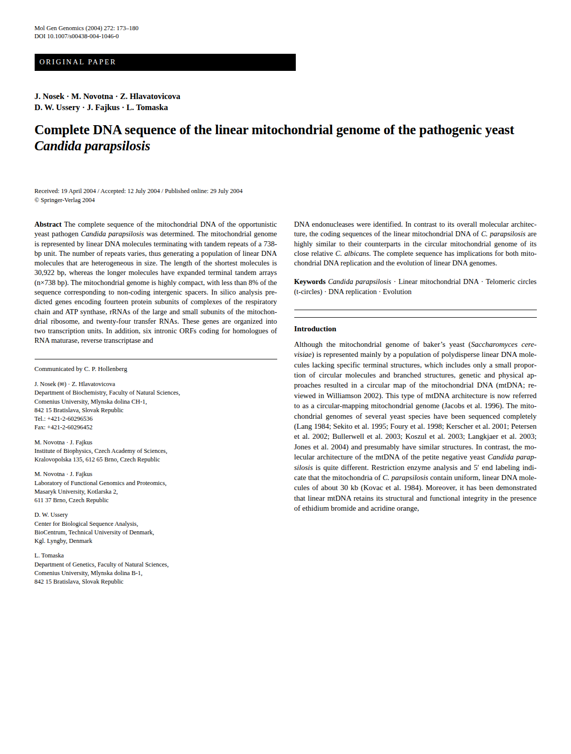Mol Gen Genomics (2004) 272: 173–180 DOI 10.1007/s00438-004-1046-0
Original Paper
J. Nosek · M. Novotna · Z. Hlavatovicova D. W. Ussery · J. Fajkus · L. Tomaska
Complete DNA sequence of the linear mitochondrial genome of the pathogenic yeast Candida parapsilosis
Received: 19 April 2004 / Accepted: 12 July 2004 / Published online: 29 July 2004 © Springer-Verlag 2004
Abstract The complete sequence of the mitochondrial DNA of the opportunistic yeast pathogen Candida parapsilosis was determined. The mitochondrial genome is represented by linear DNA molecules terminating with tandem repeats of a 738-bp unit. The number of repeats varies, thus generating a population of linear DNA molecules that are heterogeneous in size. The length of the shortest molecules is 30,922 bp, whereas the longer molecules have expanded terminal tandem arrays (n×738 bp). The mitochondrial genome is highly compact, with less than 8% of the sequence corresponding to non-coding intergenic spacers. In silico analysis predicted genes encoding fourteen protein subunits of complexes of the respiratory chain and ATP synthase, rRNAs of the large and small subunits of the mitochondrial ribosome, and twenty-four transfer RNAs. These genes are organized into two transcription units. In addition, six intronic ORFs coding for homologues of RNA maturase, reverse transcriptase and
Communicated by C. P. Hollenberg
J. Nosek (✉) · Z. Hlavatovicova Department of Biochemistry, Faculty of Natural Sciences, Comenius University, Mlynska dolina CH-1, 842 15 Bratislava, Slovak Republic Tel.: +421-2-60296536 Fax: +421-2-60296452
M. Novotna · J. Fajkus Institute of Biophysics, Czech Academy of Sciences, Kralovopolska 135, 612 65 Brno, Czech Republic
M. Novotna · J. Fajkus Laboratory of Functional Genomics and Proteomics, Masaryk University, Kotlarska 2, 611 37 Brno, Czech Republic
D. W. Ussery Center for Biological Sequence Analysis, BioCentrum, Technical University of Denmark, Kgl. Lyngby, Denmark
L. Tomaska Department of Genetics, Faculty of Natural Sciences, Comenius University, Mlynska dolina B-1, 842 15 Bratislava, Slovak Republic
DNA endonucleases were identified. In contrast to its overall molecular architecture, the coding sequences of the linear mitochondrial DNA of C. parapsilosis are highly similar to their counterparts in the circular mitochondrial genome of its close relative C. albicans. The complete sequence has implications for both mitochondrial DNA replication and the evolution of linear DNA genomes.
Keywords Candida parapsilosis · Linear mitochondrial DNA · Telomeric circles (t-circles) · DNA replication · Evolution
Introduction
Although the mitochondrial genome of baker’s yeast (Saccharomyces cerevisiae) is represented mainly by a population of polydisperse linear DNA molecules lacking specific terminal structures, which includes only a small proportion of circular molecules and branched structures, genetic and physical approaches resulted in a circular map of the mitochondrial DNA (mtDNA; reviewed in Williamson 2002). This type of mtDNA architecture is now referred to as a circular-mapping mitochondrial genome (Jacobs et al. 1996). The mitochondrial genomes of several yeast species have been sequenced completely (Lang 1984; Sekito et al. 1995; Foury et al. 1998; Kerscher et al. 2001; Petersen et al. 2002; Bullerwell et al. 2003; Koszul et al. 2003; Langkjaer et al. 2003; Jones et al. 2004) and presumably have similar structures. In contrast, the molecular architecture of the mtDNA of the petite negative yeast Candida parapsilosis is quite different. Restriction enzyme analysis and 5′ end labeling indicate that the mitochondria of C. parapsilosis contain uniform, linear DNA molecules of about 30 kb (Kovac et al. 1984). Moreover, it has been demonstrated that linear mtDNA retains its structural and functional integrity in the presence of ethidium bromide and acridine orange,